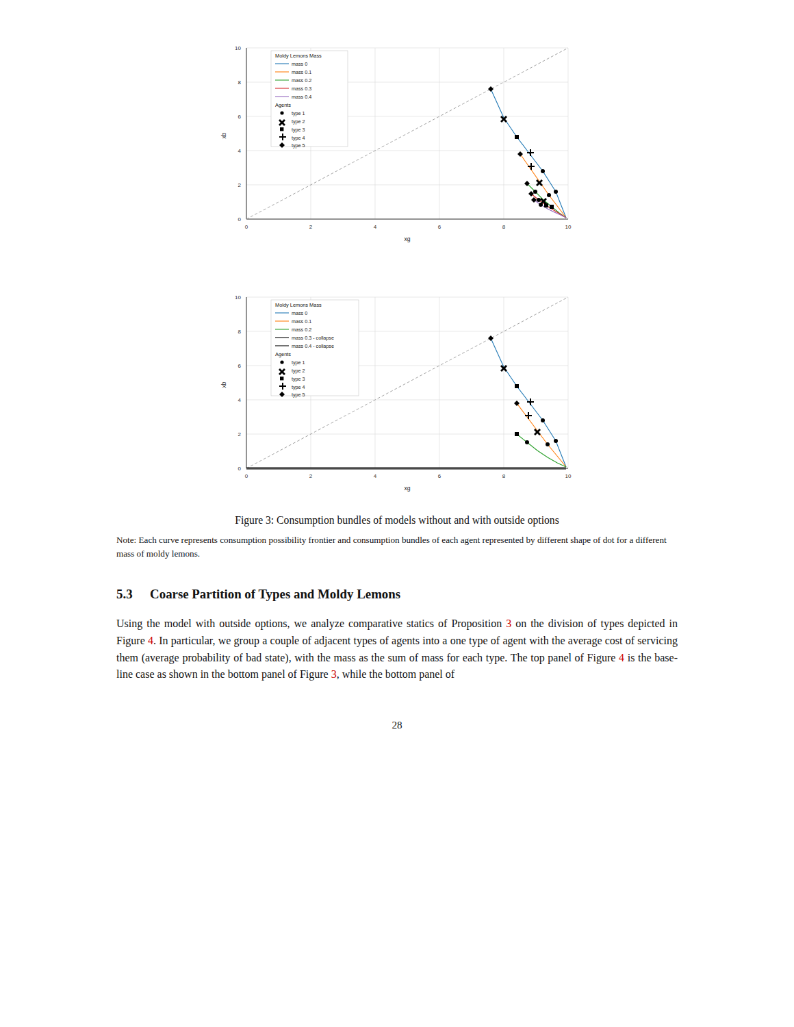0 2 4 6 8 10 0 2 4 6 8 10 xg xb Moldy Lemons Mass mass 0 mass 0.1 mass 0.2 mass 0.3 mass 0.4 Agents type 1 type 2 type 3 type 4 type 5
0 2 4 6 8 10 0 2 4 6 8 10 xg xb Moldy Lemons Mass mass 0 mass 0.1 mass 0.2 mass 0.3 - collapse mass 0.4 - collapse Agents type 1 type 2 type 3 type 4 type 5
Figure 3: Consumption bundles of models without and with outside options Note: Each curve represents consumption possibility frontier and consumption bundles of each agent represented by different shape of dot for a different mass of moldy lemons.
5.3 Coarse Partition of Types and Moldy Lemons
Using the model with outside options, we analyze comparative statics of Proposition 3 on the division of types depicted in Figure 4. In particular, we group a couple of adjacent types of agents into a one type of agent with the average cost of servicing them (average probability of bad state), with the mass as the sum of mass for each type. The top panel of Figure 4 is the baseline case as shown in the bottom panel of Figure 3, while the bottom panel of
28